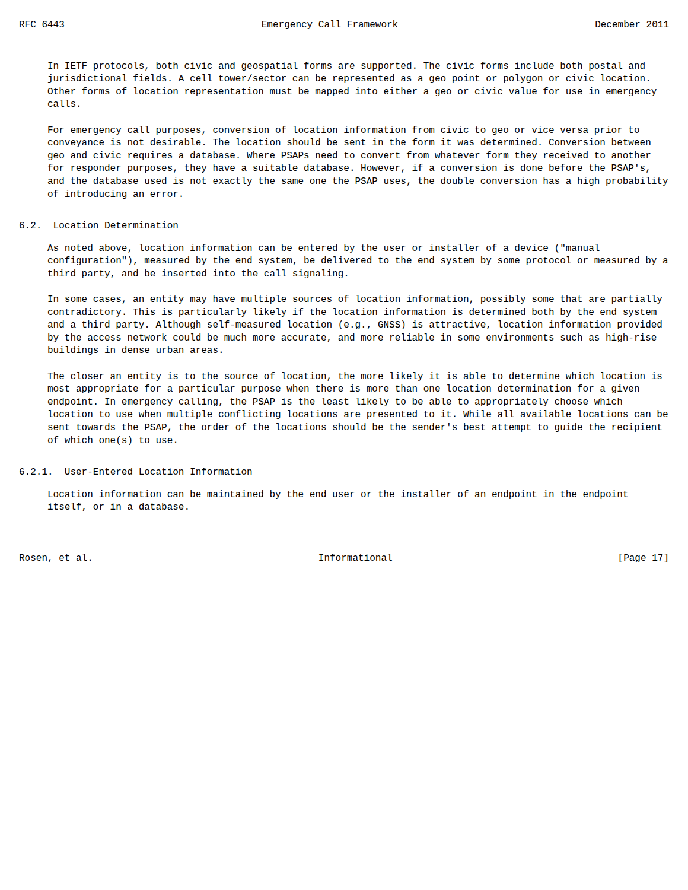RFC 6443 Emergency Call Framework December 2011
In IETF protocols, both civic and geospatial forms are supported. The civic forms include both postal and jurisdictional fields. A cell tower/sector can be represented as a geo point or polygon or civic location. Other forms of location representation must be mapped into either a geo or civic value for use in emergency calls.
For emergency call purposes, conversion of location information from civic to geo or vice versa prior to conveyance is not desirable. The location should be sent in the form it was determined. Conversion between geo and civic requires a database. Where PSAPs need to convert from whatever form they received to another for responder purposes, they have a suitable database. However, if a conversion is done before the PSAP's, and the database used is not exactly the same one the PSAP uses, the double conversion has a high probability of introducing an error.
6.2. Location Determination
As noted above, location information can be entered by the user or installer of a device ("manual configuration"), measured by the end system, be delivered to the end system by some protocol or measured by a third party, and be inserted into the call signaling.
In some cases, an entity may have multiple sources of location information, possibly some that are partially contradictory. This is particularly likely if the location information is determined both by the end system and a third party. Although self-measured location (e.g., GNSS) is attractive, location information provided by the access network could be much more accurate, and more reliable in some environments such as high-rise buildings in dense urban areas.
The closer an entity is to the source of location, the more likely it is able to determine which location is most appropriate for a particular purpose when there is more than one location determination for a given endpoint. In emergency calling, the PSAP is the least likely to be able to appropriately choose which location to use when multiple conflicting locations are presented to it. While all available locations can be sent towards the PSAP, the order of the locations should be the sender's best attempt to guide the recipient of which one(s) to use.
6.2.1. User-Entered Location Information
Location information can be maintained by the end user or the installer of an endpoint in the endpoint itself, or in a database.
Rosen, et al. Informational [Page 17]